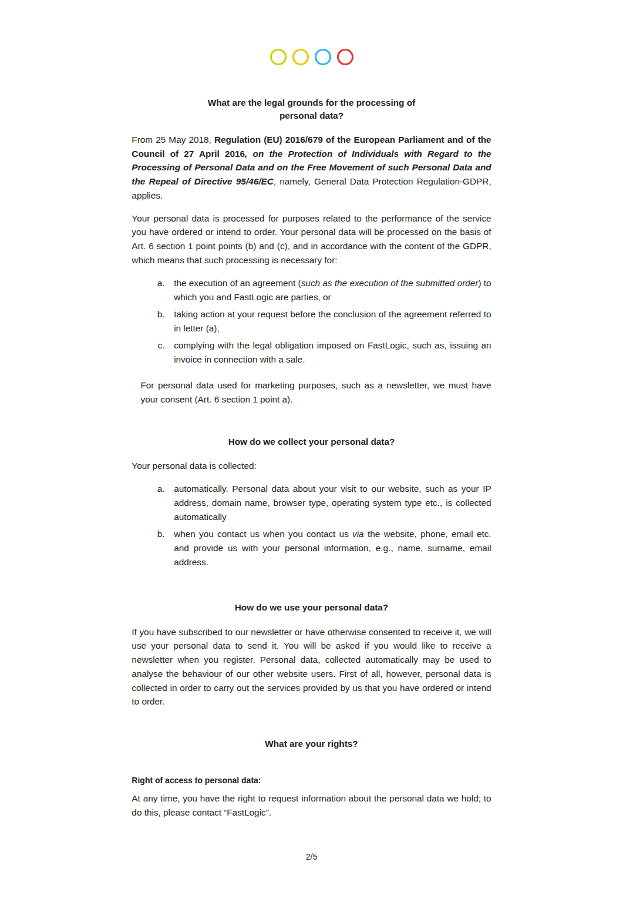What are the legal grounds for the processing of
personal data?
From 25 May 2018, Regulation (EU) 2016/679 of the European Parliament and of the Council of 27 April 2016, on the Protection of Individuals with Regard to the Processing of Personal Data and on the Free Movement of such Personal Data and the Repeal of Directive 95/46/EC, namely, General Data Protection Regulation-GDPR, applies.
Your personal data is processed for purposes related to the performance of the service you have ordered or intend to order. Your personal data will be processed on the basis of Art. 6 section 1 point points (b) and (c), and in accordance with the content of the GDPR, which means that such processing is necessary for:
the execution of an agreement (such as the execution of the submitted order) to which you and FastLogic are parties, or
taking action at your request before the conclusion of the agreement referred to in letter (a),
complying with the legal obligation imposed on FastLogic, such as, issuing an invoice in connection with a sale.
For personal data used for marketing purposes, such as a newsletter, we must have your consent (Art. 6 section 1 point a).
How do we collect your personal data?
Your personal data is collected:
automatically. Personal data about your visit to our website, such as your IP address, domain name, browser type, operating system type etc., is collected automatically
when you contact us when you contact us via the website, phone, email etc. and provide us with your personal information, e.g., name, surname, email address.
How do we use your personal data?
If you have subscribed to our newsletter or have otherwise consented to receive it, we will use your personal data to send it. You will be asked if you would like to receive a newsletter when you register. Personal data, collected automatically may be used to analyse the behaviour of our other website users. First of all, however, personal data is collected in order to carry out the services provided by us that you have ordered or intend to order.
What are your rights?
Right of access to personal data:
At any time, you have the right to request information about the personal data we hold; to do this, please contact “FastLogic”.
2/5